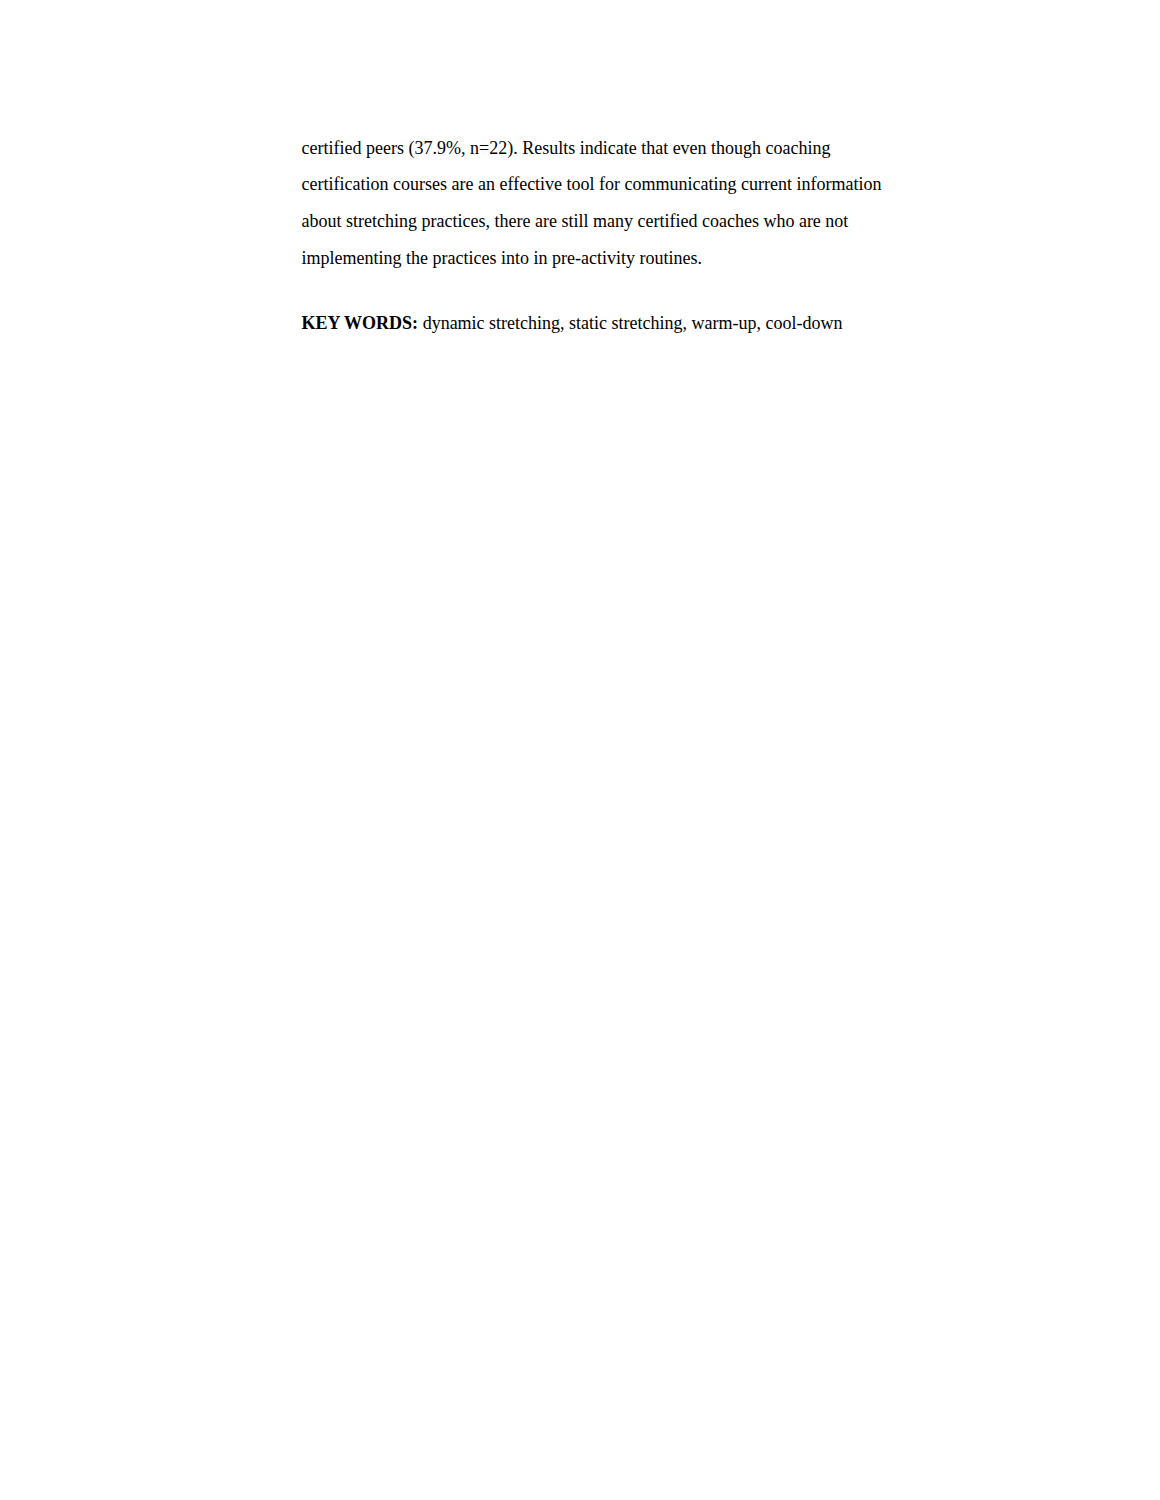certified peers (37.9%, n=22). Results indicate that even though coaching certification courses are an effective tool for communicating current information about stretching practices, there are still many certified coaches who are not implementing the practices into in pre-activity routines.
KEY WORDS: dynamic stretching, static stretching, warm-up, cool-down